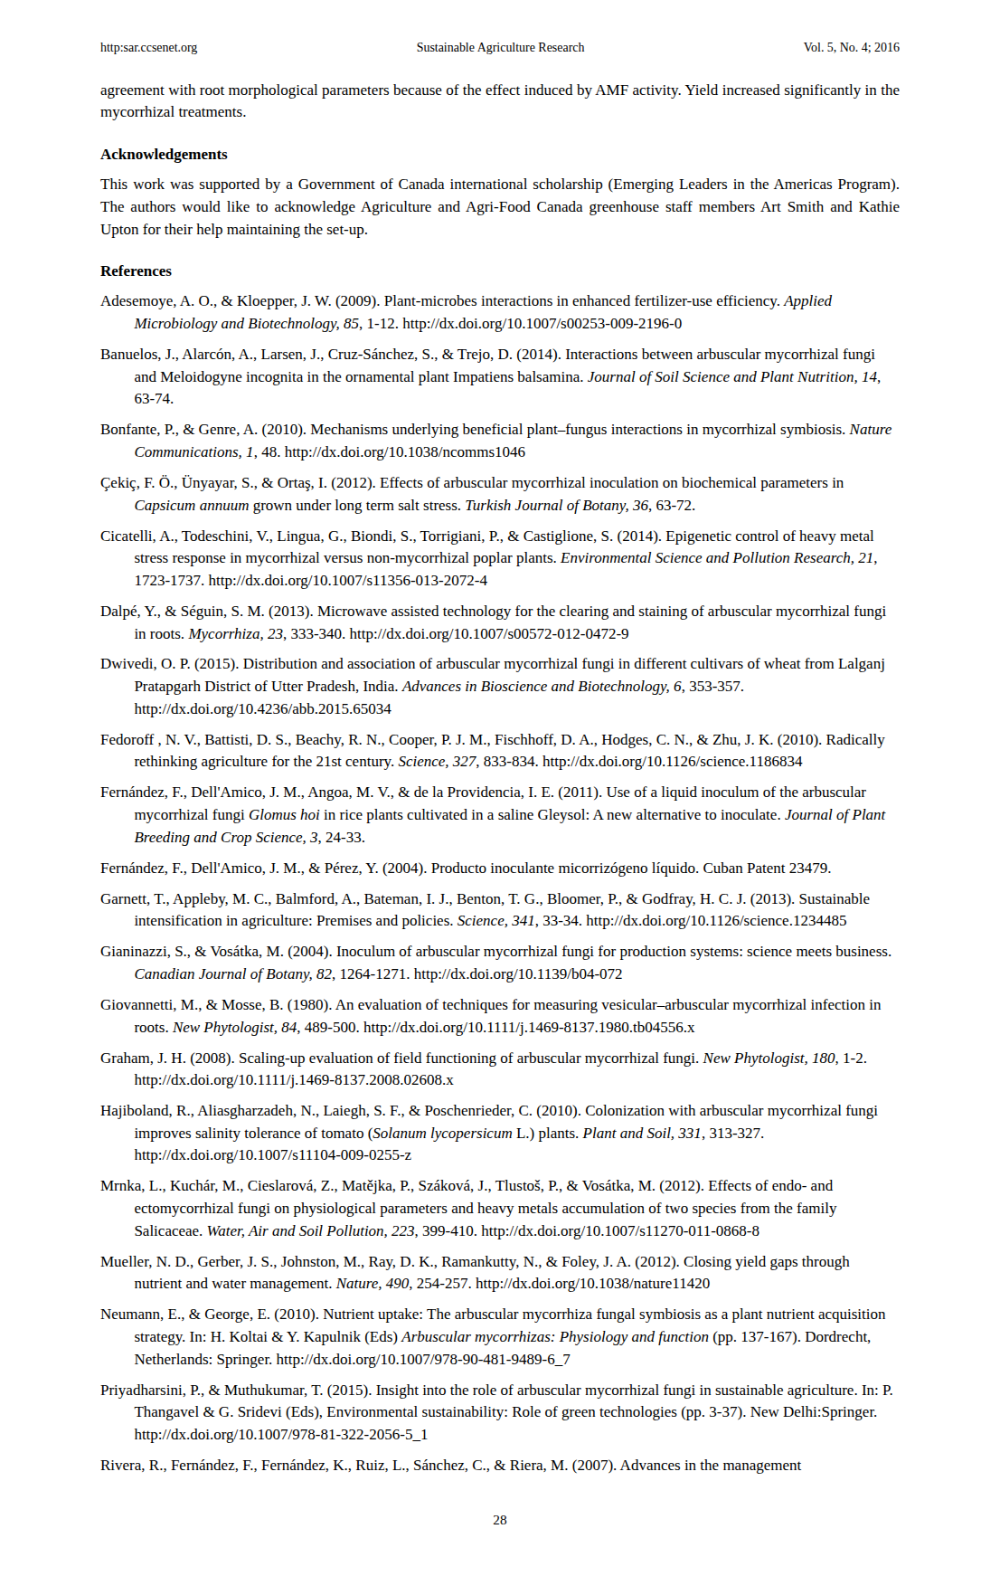http:sar.ccsenet.org Sustainable Agriculture Research Vol. 5, No. 4; 2016
agreement with root morphological parameters because of the effect induced by AMF activity. Yield increased significantly in the mycorrhizal treatments.
Acknowledgements
This work was supported by a Government of Canada international scholarship (Emerging Leaders in the Americas Program). The authors would like to acknowledge Agriculture and Agri-Food Canada greenhouse staff members Art Smith and Kathie Upton for their help maintaining the set-up.
References
Adesemoye, A. O., & Kloepper, J. W. (2009). Plant-microbes interactions in enhanced fertilizer-use efficiency. Applied Microbiology and Biotechnology, 85, 1-12. http://dx.doi.org/10.1007/s00253-009-2196-0
Banuelos, J., Alarcón, A., Larsen, J., Cruz-Sánchez, S., & Trejo, D. (2014). Interactions between arbuscular mycorrhizal fungi and Meloidogyne incognita in the ornamental plant Impatiens balsamina. Journal of Soil Science and Plant Nutrition, 14, 63-74.
Bonfante, P., & Genre, A. (2010). Mechanisms underlying beneficial plant–fungus interactions in mycorrhizal symbiosis. Nature Communications, 1, 48. http://dx.doi.org/10.1038/ncomms1046
Çekiç, F. Ö., Ünyayar, S., & Ortaş, I. (2012). Effects of arbuscular mycorrhizal inoculation on biochemical parameters in Capsicum annuum grown under long term salt stress. Turkish Journal of Botany, 36, 63-72.
Cicatelli, A., Todeschini, V., Lingua, G., Biondi, S., Torrigiani, P., & Castiglione, S. (2014). Epigenetic control of heavy metal stress response in mycorrhizal versus non-mycorrhizal poplar plants. Environmental Science and Pollution Research, 21, 1723-1737. http://dx.doi.org/10.1007/s11356-013-2072-4
Dalpé, Y., & Séguin, S. M. (2013). Microwave assisted technology for the clearing and staining of arbuscular mycorrhizal fungi in roots. Mycorrhiza, 23, 333-340. http://dx.doi.org/10.1007/s00572-012-0472-9
Dwivedi, O. P. (2015). Distribution and association of arbuscular mycorrhizal fungi in different cultivars of wheat from Lalganj Pratapgarh District of Utter Pradesh, India. Advances in Bioscience and Biotechnology, 6, 353-357. http://dx.doi.org/10.4236/abb.2015.65034
Fedoroff , N. V., Battisti, D. S., Beachy, R. N., Cooper, P. J. M., Fischhoff, D. A., Hodges, C. N., & Zhu, J. K. (2010). Radically rethinking agriculture for the 21st century. Science, 327, 833-834. http://dx.doi.org/10.1126/science.1186834
Fernández, F., Dell'Amico, J. M., Angoa, M. V., & de la Providencia, I. E. (2011). Use of a liquid inoculum of the arbuscular mycorrhizal fungi Glomus hoi in rice plants cultivated in a saline Gleysol: A new alternative to inoculate. Journal of Plant Breeding and Crop Science, 3, 24-33.
Fernández, F., Dell'Amico, J. M., & Pérez, Y. (2004). Producto inoculante micorrizógeno líquido. Cuban Patent 23479.
Garnett, T., Appleby, M. C., Balmford, A., Bateman, I. J., Benton, T. G., Bloomer, P., & Godfray, H. C. J. (2013). Sustainable intensification in agriculture: Premises and policies. Science, 341, 33-34. http://dx.doi.org/10.1126/science.1234485
Gianinazzi, S., & Vosátka, M. (2004). Inoculum of arbuscular mycorrhizal fungi for production systems: science meets business. Canadian Journal of Botany, 82, 1264-1271. http://dx.doi.org/10.1139/b04-072
Giovannetti, M., & Mosse, B. (1980). An evaluation of techniques for measuring vesicular–arbuscular mycorrhizal infection in roots. New Phytologist, 84, 489-500. http://dx.doi.org/10.1111/j.1469-8137.1980.tb04556.x
Graham, J. H. (2008). Scaling-up evaluation of field functioning of arbuscular mycorrhizal fungi. New Phytologist, 180, 1-2. http://dx.doi.org/10.1111/j.1469-8137.2008.02608.x
Hajiboland, R., Aliasgharzadeh, N., Laiegh, S. F., & Poschenrieder, C. (2010). Colonization with arbuscular mycorrhizal fungi improves salinity tolerance of tomato (Solanum lycopersicum L.) plants. Plant and Soil, 331, 313-327. http://dx.doi.org/10.1007/s11104-009-0255-z
Mrnka, L., Kuchár, M., Cieslarová, Z., Matějka, P., Száková, J., Tlustoš, P., & Vosátka, M. (2012). Effects of endo- and ectomycorrhizal fungi on physiological parameters and heavy metals accumulation of two species from the family Salicaceae. Water, Air and Soil Pollution, 223, 399-410. http://dx.doi.org/10.1007/s11270-011-0868-8
Mueller, N. D., Gerber, J. S., Johnston, M., Ray, D. K., Ramankutty, N., & Foley, J. A. (2012). Closing yield gaps through nutrient and water management. Nature, 490, 254-257. http://dx.doi.org/10.1038/nature11420
Neumann, E., & George, E. (2010). Nutrient uptake: The arbuscular mycorrhiza fungal symbiosis as a plant nutrient acquisition strategy. In: H. Koltai & Y. Kapulnik (Eds) Arbuscular mycorrhizas: Physiology and function (pp. 137-167). Dordrecht, Netherlands: Springer. http://dx.doi.org/10.1007/978-90-481-9489-6_7
Priyadharsini, P., & Muthukumar, T. (2015). Insight into the role of arbuscular mycorrhizal fungi in sustainable agriculture. In: P. Thangavel & G. Sridevi (Eds), Environmental sustainability: Role of green technologies (pp. 3-37). New Delhi:Springer. http://dx.doi.org/10.1007/978-81-322-2056-5_1
Rivera, R., Fernández, F., Fernández, K., Ruiz, L., Sánchez, C., & Riera, M. (2007). Advances in the management
28